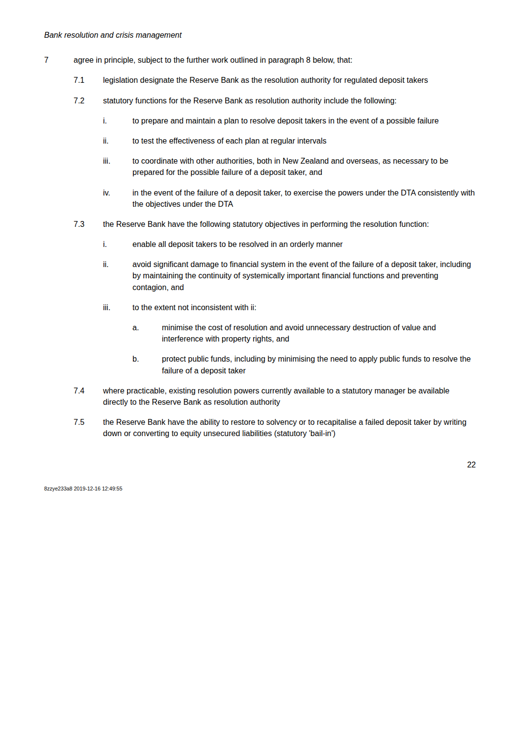Bank resolution and crisis management
7
agree in principle, subject to the further work outlined in paragraph 8 below, that:
7.1
legislation designate the Reserve Bank as the resolution authority for regulated deposit takers
7.2
statutory functions for the Reserve Bank as resolution authority include the following:
i.
to prepare and maintain a plan to resolve deposit takers in the event of a possible failure
ii.
to test the effectiveness of each plan at regular intervals
iii.
to coordinate with other authorities, both in New Zealand and overseas, as necessary to be prepared for the possible failure of a deposit taker, and
iv.
in the event of the failure of a deposit taker, to exercise the powers under the DTA consistently with the objectives under the DTA
7.3
the Reserve Bank have the following statutory objectives in performing the resolution function:
i.
enable all deposit takers to be resolved in an orderly manner
ii.
avoid significant damage to financial system in the event of the failure of a deposit taker, including by maintaining the continuity of systemically important financial functions and preventing contagion, and
iii.
to the extent not inconsistent with ii:
a.
minimise the cost of resolution and avoid unnecessary destruction of value and interference with property rights, and
b.
protect public funds, including by minimising the need to apply public funds to resolve the failure of a deposit taker
7.4
where practicable, existing resolution powers currently available to a statutory manager be available directly to the Reserve Bank as resolution authority
7.5
the Reserve Bank have the ability to restore to solvency or to recapitalise a failed deposit taker by writing down or converting to equity unsecured liabilities (statutory 'bail-in')
22
8zzye233a8 2019-12-16 12:49:55